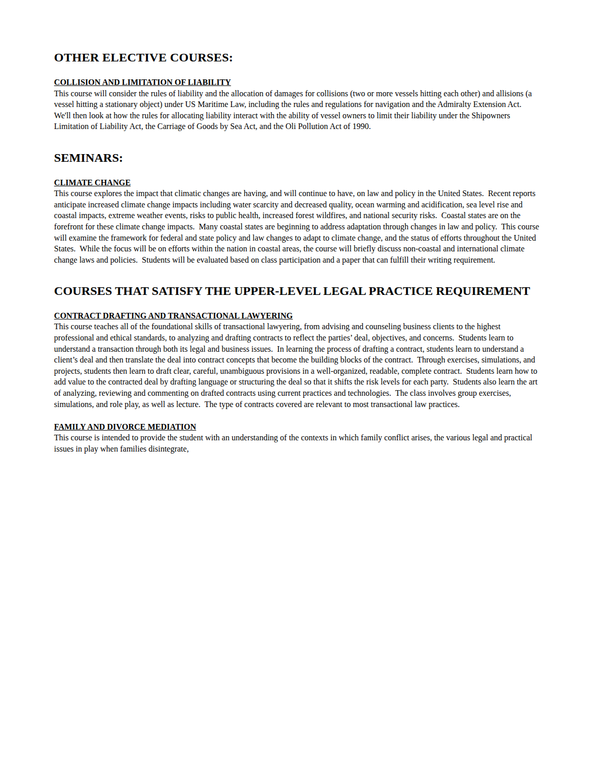OTHER ELECTIVE COURSES:
COLLISION AND LIMITATION OF LIABILITY
This course will consider the rules of liability and the allocation of damages for collisions (two or more vessels hitting each other) and allisions (a vessel hitting a stationary object) under US Maritime Law, including the rules and regulations for navigation and the Admiralty Extension Act. We'll then look at how the rules for allocating liability interact with the ability of vessel owners to limit their liability under the Shipowners Limitation of Liability Act, the Carriage of Goods by Sea Act, and the Oli Pollution Act of 1990.
SEMINARS:
CLIMATE CHANGE
This course explores the impact that climatic changes are having, and will continue to have, on law and policy in the United States. Recent reports anticipate increased climate change impacts including water scarcity and decreased quality, ocean warming and acidification, sea level rise and coastal impacts, extreme weather events, risks to public health, increased forest wildfires, and national security risks. Coastal states are on the forefront for these climate change impacts. Many coastal states are beginning to address adaptation through changes in law and policy. This course will examine the framework for federal and state policy and law changes to adapt to climate change, and the status of efforts throughout the United States. While the focus will be on efforts within the nation in coastal areas, the course will briefly discuss non-coastal and international climate change laws and policies. Students will be evaluated based on class participation and a paper that can fulfill their writing requirement.
COURSES THAT SATISFY THE UPPER-LEVEL LEGAL PRACTICE REQUIREMENT
CONTRACT DRAFTING AND TRANSACTIONAL LAWYERING
This course teaches all of the foundational skills of transactional lawyering, from advising and counseling business clients to the highest professional and ethical standards, to analyzing and drafting contracts to reflect the parties’ deal, objectives, and concerns. Students learn to understand a transaction through both its legal and business issues. In learning the process of drafting a contract, students learn to understand a client’s deal and then translate the deal into contract concepts that become the building blocks of the contract. Through exercises, simulations, and projects, students then learn to draft clear, careful, unambiguous provisions in a well-organized, readable, complete contract. Students learn how to add value to the contracted deal by drafting language or structuring the deal so that it shifts the risk levels for each party. Students also learn the art of analyzing, reviewing and commenting on drafted contracts using current practices and technologies. The class involves group exercises, simulations, and role play, as well as lecture. The type of contracts covered are relevant to most transactional law practices.
FAMILY AND DIVORCE MEDIATION
This course is intended to provide the student with an understanding of the contexts in which family conflict arises, the various legal and practical issues in play when families disintegrate,